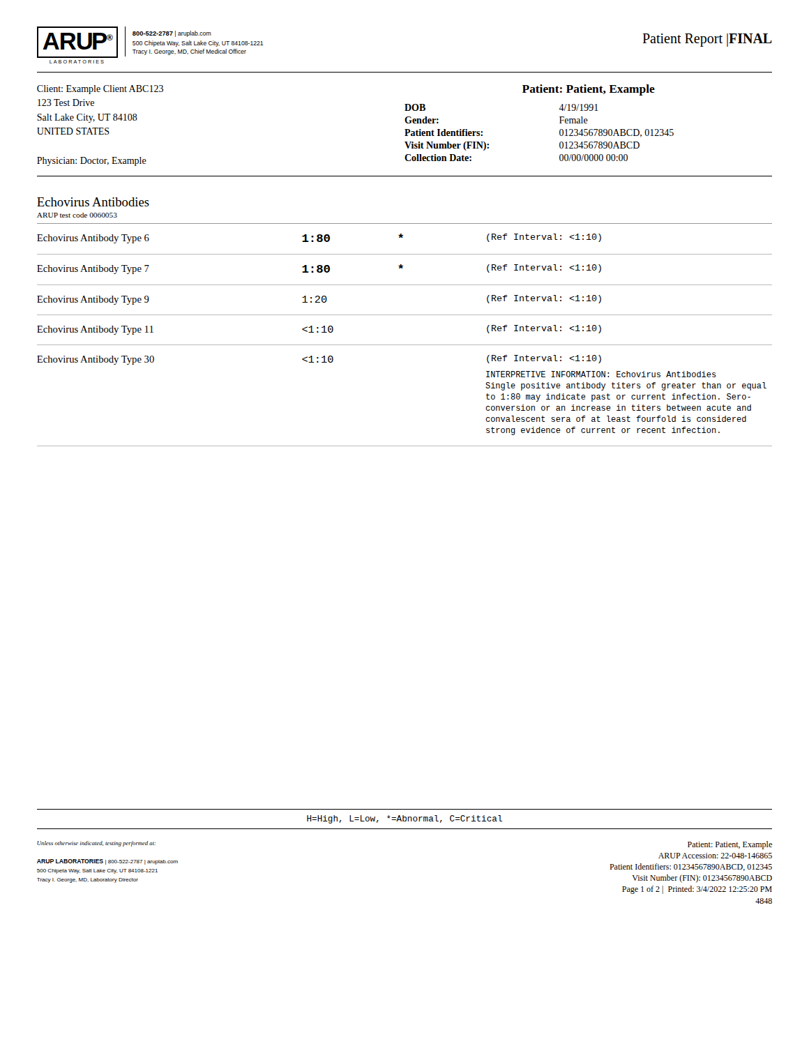ARUP®
LABORATORIES
800-522-2787 | aruplab.com
500 Chipeta Way, Salt Lake City, UT 84108-1221
Tracy I. George, MD, Chief Medical Officer
Patient Report |FINAL
Client: Example Client ABC123
123 Test Drive
Salt Lake City, UT 84108
UNITED STATES
Physician: Doctor, Example
Patient: Patient, Example
| DOB | 4/19/1991 |
| Gender: | Female |
| Patient Identifiers: | 01234567890ABCD, 012345 |
| Visit Number (FIN): | 01234567890ABCD |
| Collection Date: | 00/00/0000 00:00 |
Echovirus Antibodies
ARUP test code 0060053
| Echovirus Antibody Type 6 | 1:80 | * | (Ref Interval: <1:10) |
| Echovirus Antibody Type 7 | 1:80 | * | (Ref Interval: <1:10) |
| Echovirus Antibody Type 9 | 1:20 | | (Ref Interval: <1:10) |
| Echovirus Antibody Type 11 | <1:10 | | (Ref Interval: <1:10) |
| Echovirus Antibody Type 30 | <1:10 | | (Ref Interval: <1:10) INTERPRETIVE INFORMATION: Echovirus Antibodies Single positive antibody titers of greater than or equal to 1:80 may indicate past or current infection. Sero- conversion or an increase in titers between acute and convalescent sera of at least fourfold is considered strong evidence of current or recent infection. |
H=High, L=Low, *=Abnormal, C=Critical
Unless otherwise indicated, testing performed at:
ARUP LABORATORIES | 800-522-2787 | aruplab.com
500 Chipeta Way, Salt Lake City, UT 84108-1221
Tracy I. George, MD, Laboratory Director
Patient: Patient, Example
ARUP Accession: 22-048-146865
Patient Identifiers: 01234567890ABCD, 012345
Visit Number (FIN): 01234567890ABCD
Page 1 of 2 | Printed: 3/4/2022 12:25:20 PM
4848